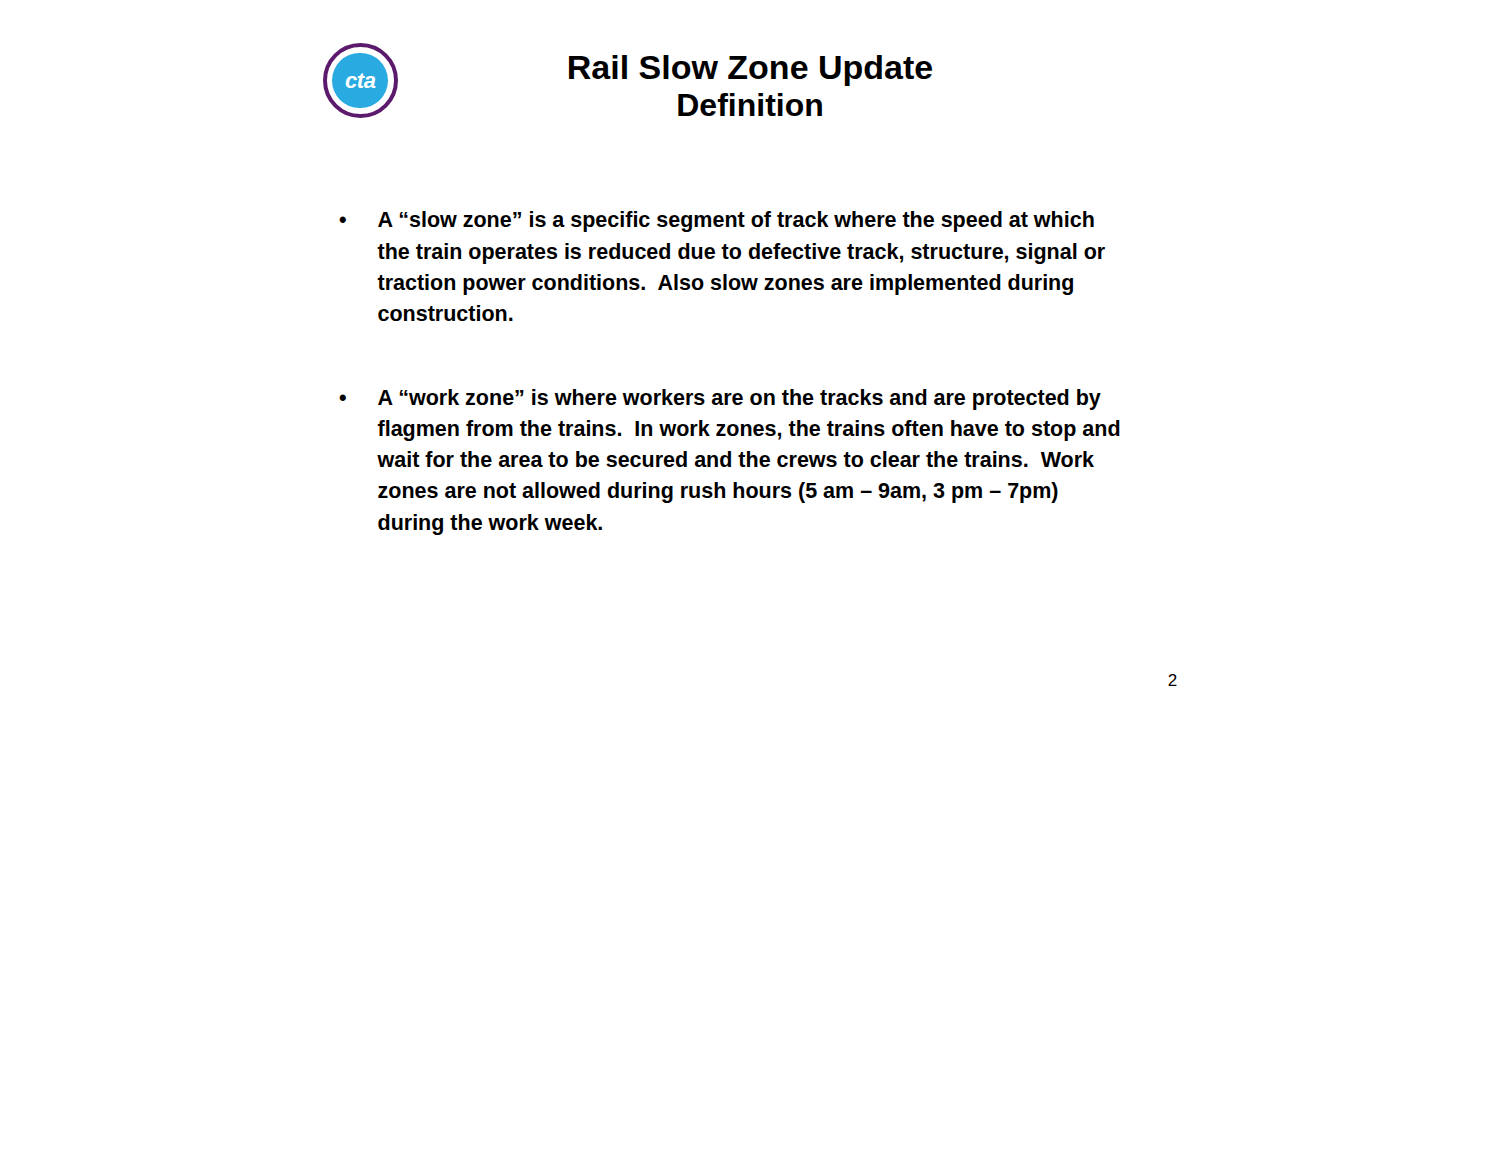cta
Rail Slow Zone UpdateDefinition
A “slow zone” is a specific segment of track where the speed at which the train operates is reduced due to defective track, structure, signal or traction power conditions. Also slow zones are implemented during construction.
A “work zone” is where workers are on the tracks and are protected by flagmen from the trains. In work zones, the trains often have to stop and wait for the area to be secured and the crews to clear the trains. Work zones are not allowed during rush hours (5 am – 9am, 3 pm – 7pm) during the work week.
2